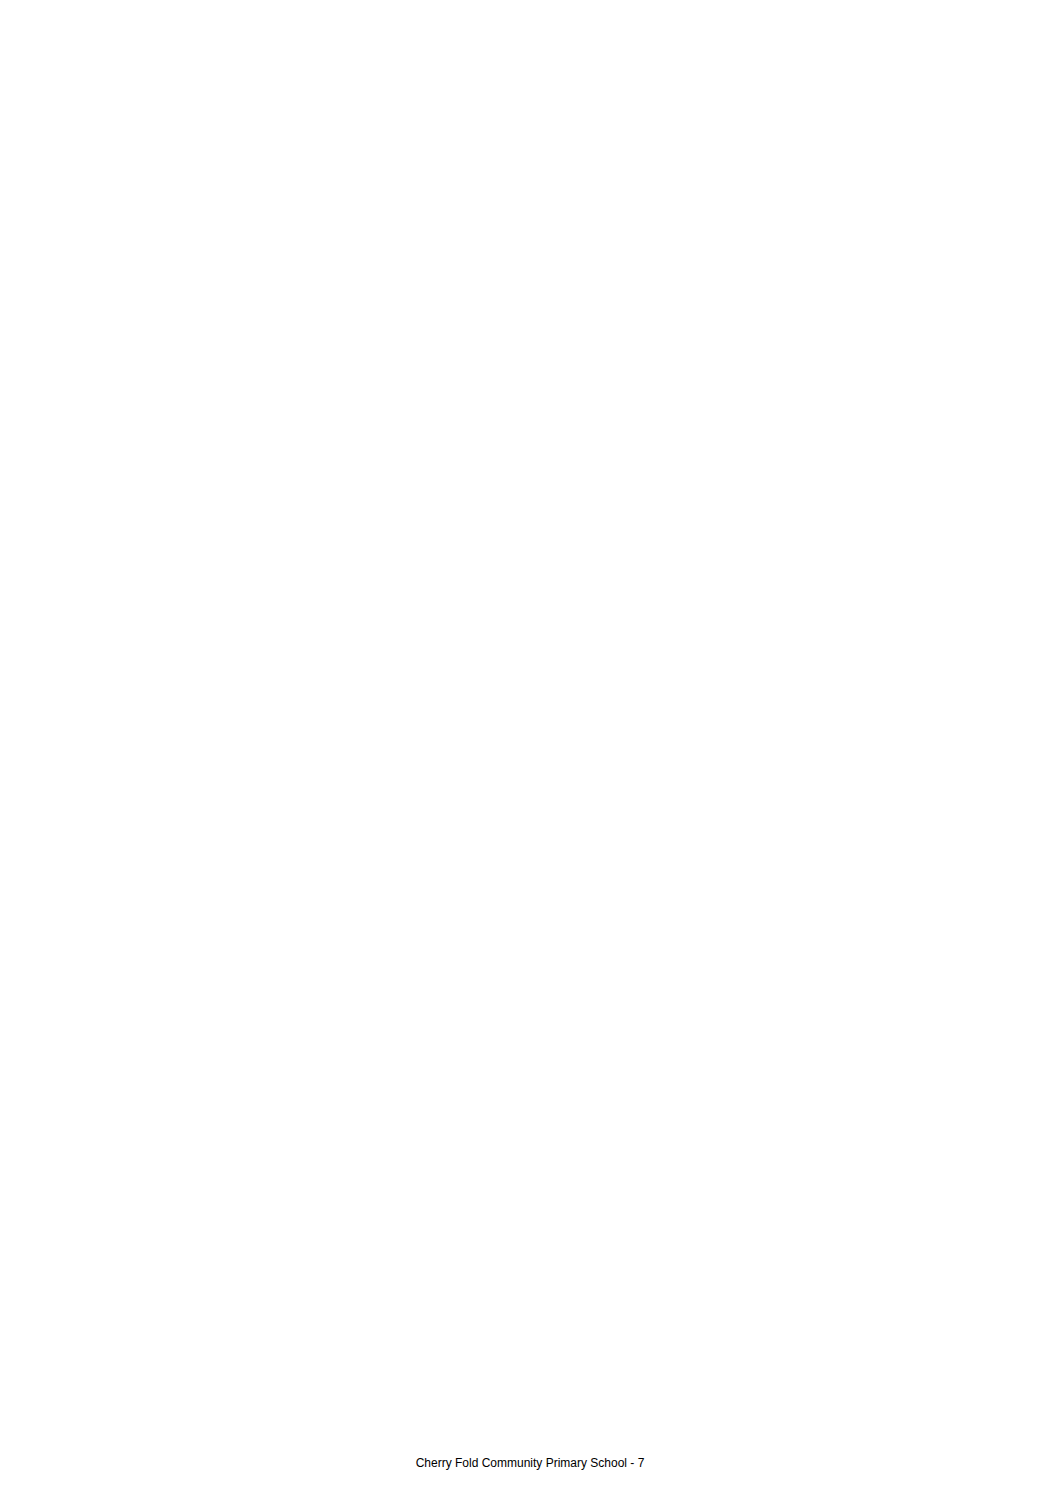Cherry Fold Community Primary School - 7